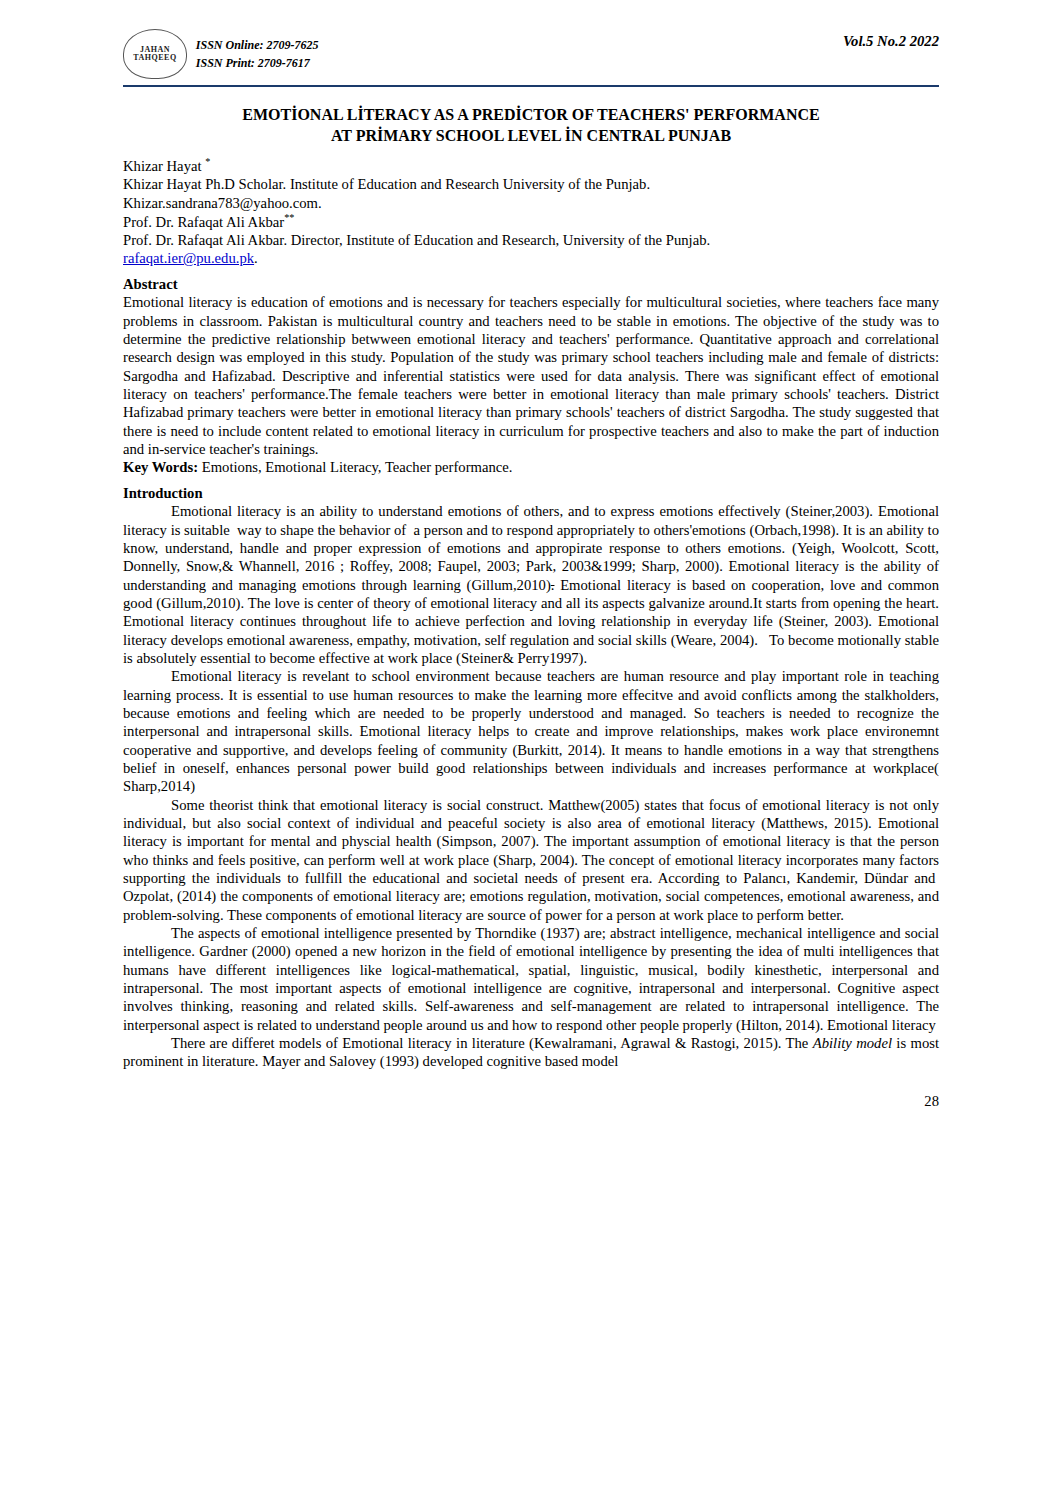JAHAN
TAHQEEQ
ISSN Online: 2709-7625
ISSN Print: 2709-7617
Vol.5 No.2 2022
EMOTİONAL LİTERACY AS A PREDİCTOR OF TEACHERS' PERFORMANCE
AT PRİMARY SCHOOL LEVEL İN CENTRAL PUNJAB
Khizar Hayat *
Khizar Hayat Ph.D Scholar. Institute of Education and Research University of the Punjab.
Khizar.sandrana783@yahoo.com.
Prof. Dr. Rafaqat Ali Akbar**
Prof. Dr. Rafaqat Ali Akbar. Director, Institute of Education and Research, University of the Punjab.
rafaqat.ier@pu.edu.pk.
Abstract
Emotional literacy is education of emotions and is necessary for teachers especially for multicultural societies, where teachers face many problems in classroom. Pakistan is multicultural country and teachers need to be stable in emotions. The objective of the study was to determine the predictive relationship betwween emotional literacy and teachers' performance. Quantitative approach and correlational research design was employed in this study. Population of the study was primary school teachers including male and female of districts: Sargodha and Hafizabad. Descriptive and inferential statistics were used for data analysis. There was significant effect of emotional literacy on teachers' performance.The female teachers were better in emotional literacy than male primary schools' teachers. District Hafizabad primary teachers were better in emotional literacy than primary schools' teachers of district Sargodha. The study suggested that there is need to include content related to emotional literacy in curriculum for prospective teachers and also to make the part of induction and in-service teacher's trainings.
Key Words: Emotions, Emotional Literacy, Teacher performance.
Introduction
Emotional literacy is an ability to understand emotions of others, and to express emotions effectively (Steiner,2003). Emotional literacy is suitable way to shape the behavior of a person and to respond appropriately to others'emotions (Orbach,1998). It is an ability to know, understand, handle and proper expression of emotions and appropirate response to others emotions. (Yeigh, Woolcott, Scott, Donnelly, Snow,& Whannell, 2016 ; Roffey, 2008; Faupel, 2003; Park, 2003&1999; Sharp, 2000). Emotional literacy is the ability of understanding and managing emotions through learning (Gillum,2010). Emotional literacy is based on cooperation, love and common good (Gillum,2010). The love is center of theory of emotional literacy and all its aspects galvanize around.It starts from opening the heart. Emotional literacy continues throughout life to achieve perfection and loving relationship in everyday life (Steiner, 2003). Emotional literacy develops emotional awareness, empathy, motivation, self regulation and social skills (Weare, 2004). To become motionally stable is absolutely essential to become effective at work place (Steiner& Perry1997).
Emotional literacy is revelant to school environment because teachers are human resource and play important role in teaching learning process. It is essential to use human resources to make the learning more effecitve and avoid conflicts among the stalkholders, because emotions and feeling which are needed to be properly understood and managed. So teachers is needed to recognize the interpersonal and intrapersonal skills. Emotional literacy helps to create and improve relationships, makes work place environemnt cooperative and supportive, and develops feeling of community (Burkitt, 2014). It means to handle emotions in a way that strengthens belief in oneself, enhances personal power build good relationships between individuals and increases performance at workplace( Sharp,2014)
Some theorist think that emotional literacy is social construct. Matthew(2005) states that focus of emotional literacy is not only individual, but also social context of individual and peaceful society is also area of emotional literacy (Matthews, 2015). Emotional literacy is important for mental and physcial health (Simpson, 2007). The important assumption of emotional literacy is that the person who thinks and feels positive, can perform well at work place (Sharp, 2004). The concept of emotional literacy incorporates many factors supporting the individuals to fullfill the educational and societal needs of present era. According to Palancı, Kandemir, Dündar and Ozpolat, (2014) the components of emotional literacy are; emotions regulation, motivation, social competences, emotional awareness, and problem-solving. These components of emotional literacy are source of power for a person at work place to perform better.
The aspects of emotional intelligence presented by Thorndike (1937) are; abstract intelligence, mechanical intelligence and social intelligence. Gardner (2000) opened a new horizon in the field of emotional intelligence by presenting the idea of multi intelligences that humans have different intelligences like logical-mathematical, spatial, linguistic, musical, bodily kinesthetic, interpersonal and intrapersonal. The most important aspects of emotional intelligence are cognitive, intrapersonal and interpersonal. Cognitive aspect involves thinking, reasoning and related skills. Self-awareness and self-management are related to intrapersonal intelligence. The interpersonal aspect is related to understand people around us and how to respond other people properly (Hilton, 2014). Emotional literacy
There are differet models of Emotional literacy in literature (Kewalramani, Agrawal & Rastogi, 2015). The Ability model is most prominent in literature. Mayer and Salovey (1993) developed cognitive based model
28